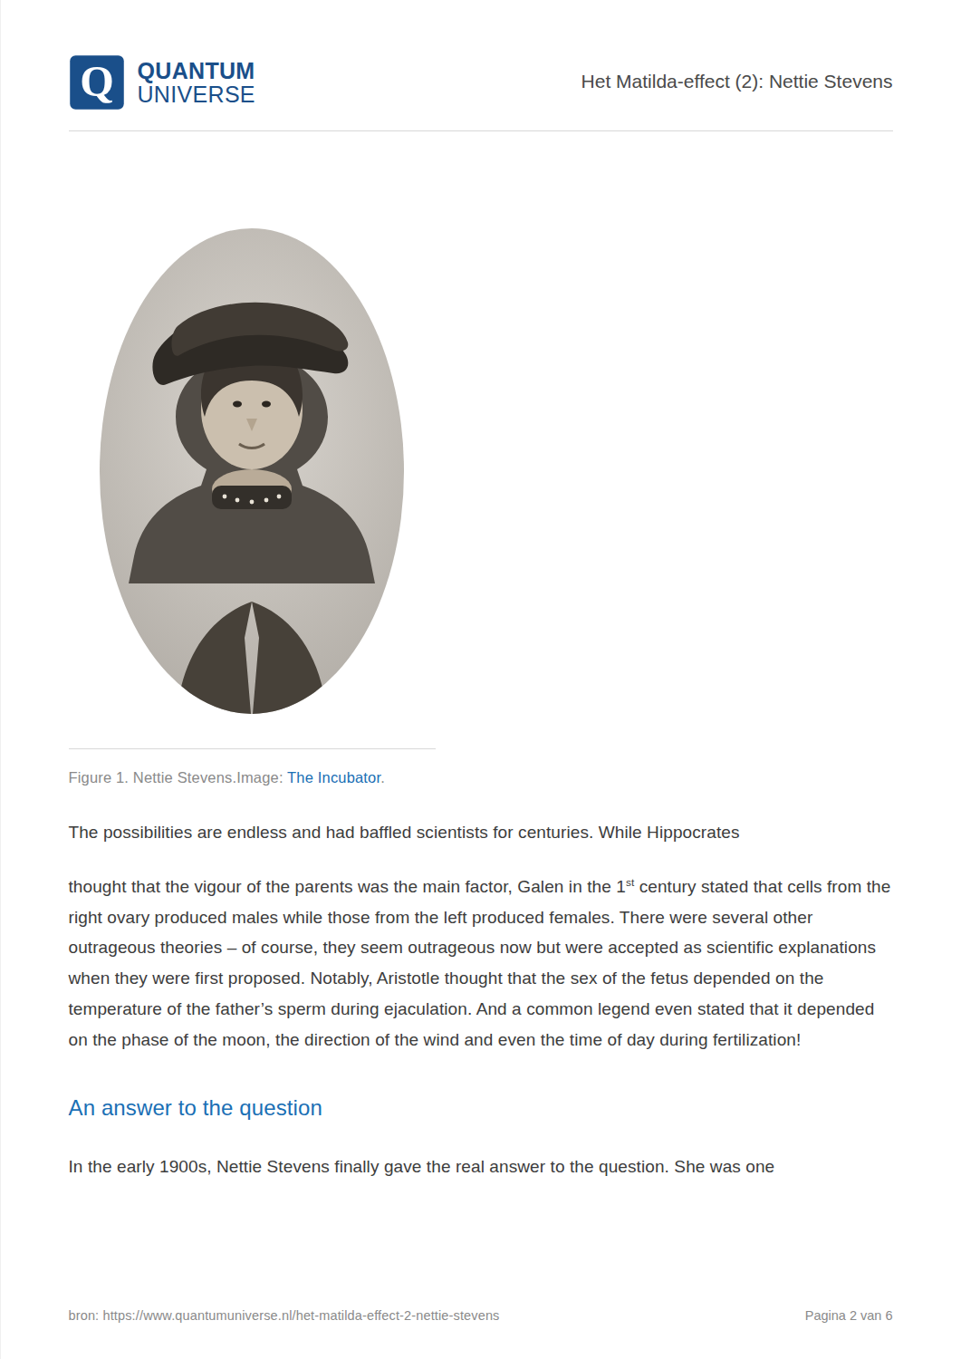Q QUANTUM UNIVERSE
Het Matilda-effect (2): Nettie Stevens
Figure 1. Nettie Stevens.Image: The Incubator.
The possibilities are endless and had baffled scientists for centuries. While Hippocrates
thought that the vigour of the parents was the main factor, Galen in the 1st century stated that cells from the right ovary produced males while those from the left produced females. There were several other outrageous theories – of course, they seem outrageous now but were accepted as scientific explanations when they were first proposed. Notably, Aristotle thought that the sex of the fetus depended on the temperature of the father’s sperm during ejaculation. And a common legend even stated that it depended on the phase of the moon, the direction of the wind and even the time of day during fertilization!
An answer to the question
In the early 1900s, Nettie Stevens finally gave the real answer to the question. She was one
bron: https://www.quantumuniverse.nl/het-matilda-effect-2-nettie-stevens Pagina 2 van 6